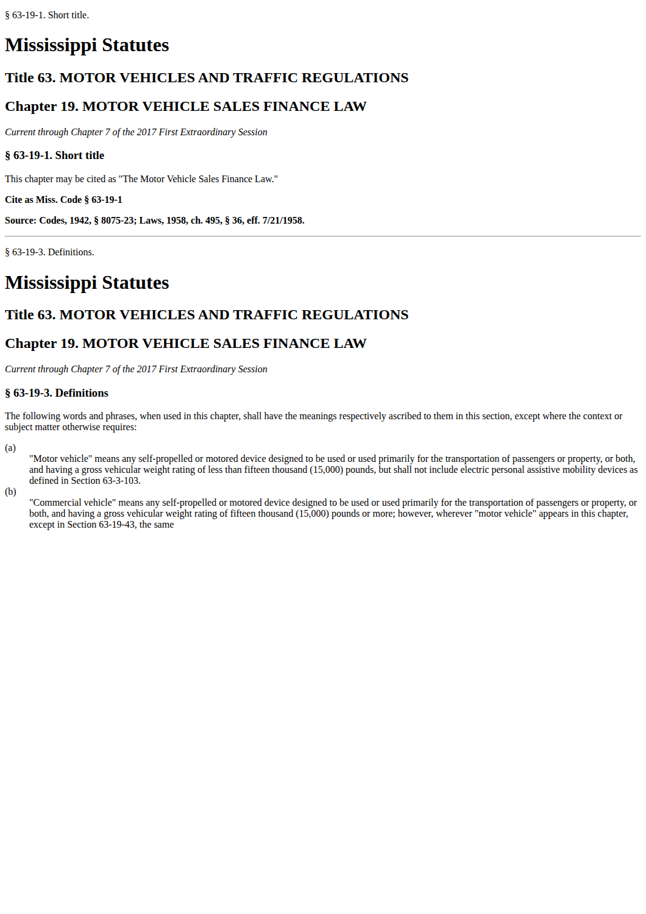§ 63-19-1. Short title.
Mississippi Statutes
Title 63. MOTOR VEHICLES AND TRAFFIC REGULATIONS
Chapter 19. MOTOR VEHICLE SALES FINANCE LAW
Current through Chapter 7 of the 2017 First Extraordinary Session
§ 63-19-1. Short title
This chapter may be cited as "The Motor Vehicle Sales Finance Law."
Cite as Miss. Code § 63-19-1
Source: Codes, 1942, § 8075-23; Laws, 1958, ch. 495, § 36, eff. 7/21/1958.
§ 63-19-3. Definitions.
Mississippi Statutes
Title 63. MOTOR VEHICLES AND TRAFFIC REGULATIONS
Chapter 19. MOTOR VEHICLE SALES FINANCE LAW
Current through Chapter 7 of the 2017 First Extraordinary Session
§ 63-19-3. Definitions
The following words and phrases, when used in this chapter, shall have the meanings respectively ascribed to them in this section, except where the context or subject matter otherwise requires:
(a)
"Motor vehicle" means any self-propelled or motored device designed to be used or used primarily for the transportation of passengers or property, or both, and having a gross vehicular weight rating of less than fifteen thousand (15,000) pounds, but shall not include electric personal assistive mobility devices as defined in Section 63-3-103.
(b)
"Commercial vehicle" means any self-propelled or motored device designed to be used or used primarily for the transportation of passengers or property, or both, and having a gross vehicular weight rating of fifteen thousand (15,000) pounds or more; however, wherever "motor vehicle" appears in this chapter, except in Section 63-19-43, the same